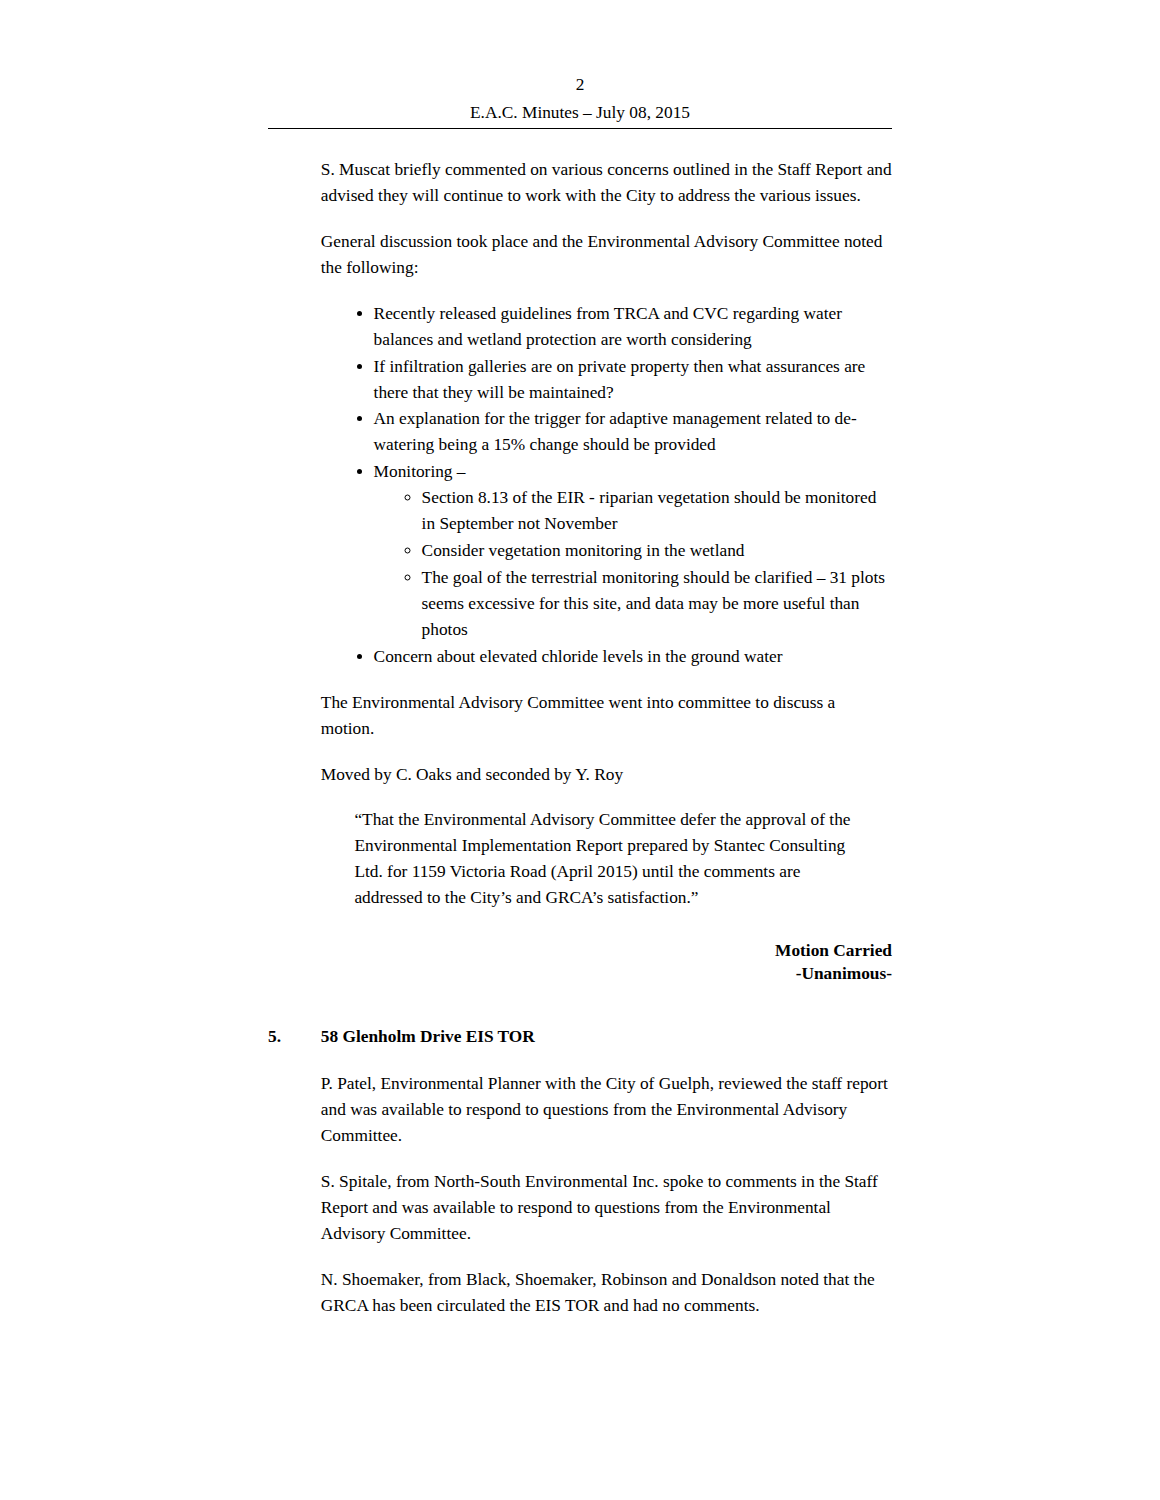2
E.A.C. Minutes – July 08, 2015
S. Muscat briefly commented on various concerns outlined in the Staff Report and advised they will continue to work with the City to address the various issues.
General discussion took place and the Environmental Advisory Committee noted the following:
Recently released guidelines from TRCA and CVC regarding water balances and wetland protection are worth considering
If infiltration galleries are on private property then what assurances are there that they will be maintained?
An explanation for the trigger for adaptive management related to de-watering being a 15% change should be provided
Monitoring –
Section 8.13 of the EIR - riparian vegetation should be monitored in September not November
Consider vegetation monitoring in the wetland
The goal of the terrestrial monitoring should be clarified – 31 plots seems excessive for this site, and data may be more useful than photos
Concern about elevated chloride levels in the ground water
The Environmental Advisory Committee went into committee to discuss a motion.
Moved by C. Oaks and seconded by Y. Roy
“That the Environmental Advisory Committee defer the approval of the Environmental Implementation Report prepared by Stantec Consulting Ltd. for 1159 Victoria Road (April 2015) until the comments are addressed to the City’s and GRCA’s satisfaction.”
Motion Carried
-Unanimous-
5.
58 Glenholm Drive EIS TOR
P. Patel, Environmental Planner with the City of Guelph, reviewed the staff report and was available to respond to questions from the Environmental Advisory Committee.
S. Spitale, from North-South Environmental Inc. spoke to comments in the Staff Report and was available to respond to questions from the Environmental Advisory Committee.
N. Shoemaker, from Black, Shoemaker, Robinson and Donaldson noted that the GRCA has been circulated the EIS TOR and had no comments.